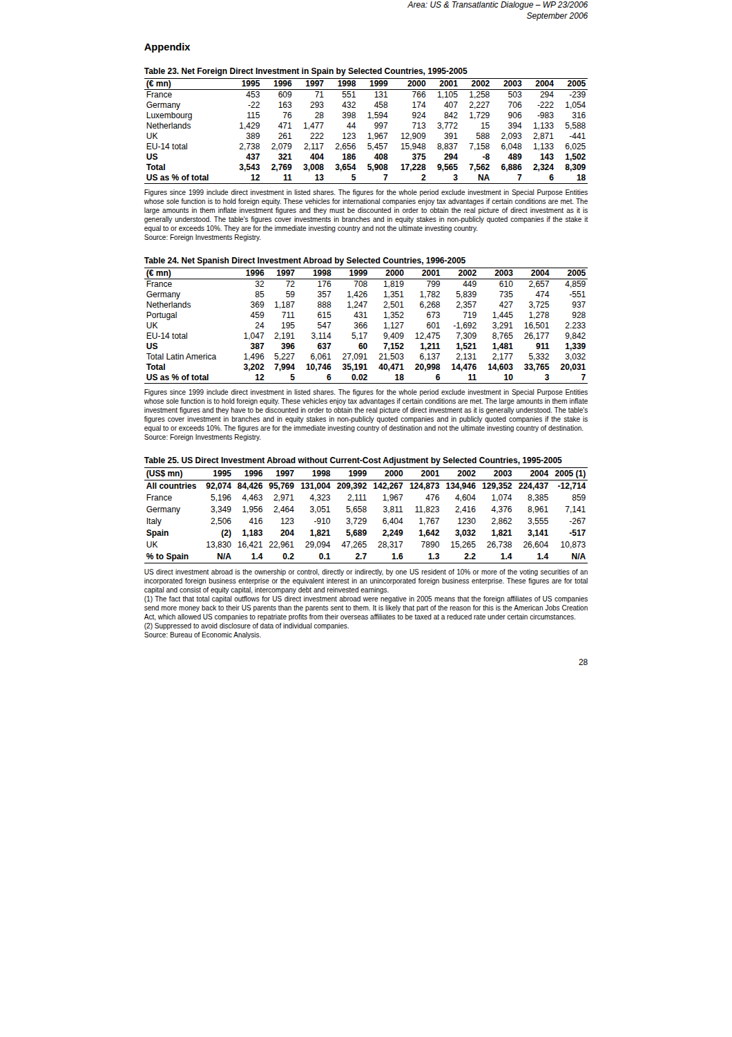Area: US & Transatlantic Dialogue – WP 23/2006
September 2006
Appendix
Table 23. Net Foreign Direct Investment in Spain by Selected Countries, 1995-2005
| (€ mn) | 1995 | 1996 | 1997 | 1998 | 1999 | 2000 | 2001 | 2002 | 2003 | 2004 | 2005 |
| --- | --- | --- | --- | --- | --- | --- | --- | --- | --- | --- | --- |
| France | 453 | 609 | 71 | 551 | 131 | 766 | 1,105 | 1,258 | 503 | 294 | -239 |
| Germany | -22 | 163 | 293 | 432 | 458 | 174 | 407 | 2,227 | 706 | -222 | 1,054 |
| Luxembourg | 115 | 76 | 28 | 398 | 1,594 | 924 | 842 | 1,729 | 906 | -983 | 316 |
| Netherlands | 1,429 | 471 | 1,477 | 44 | 997 | 713 | 3,772 | 15 | 394 | 1,133 | 5,588 |
| UK | 389 | 261 | 222 | 123 | 1,967 | 12,909 | 391 | 588 | 2,093 | 2,871 | -441 |
| EU-14 total | 2,738 | 2,079 | 2,117 | 2,656 | 5,457 | 15,948 | 8,837 | 7,158 | 6,048 | 1,133 | 6,025 |
| US | 437 | 321 | 404 | 186 | 408 | 375 | 294 | -8 | 489 | 143 | 1,502 |
| Total | 3,543 | 2,769 | 3,008 | 3,654 | 5,908 | 17,228 | 9,565 | 7,562 | 6,886 | 2,324 | 8,309 |
| US as % of total | 12 | 11 | 13 | 5 | 7 | 2 | 3 | NA | 7 | 6 | 18 |
Figures since 1999 include direct investment in listed shares. The figures for the whole period exclude investment in Special Purpose Entities whose sole function is to hold foreign equity. These vehicles for international companies enjoy tax advantages if certain conditions are met. The large amounts in them inflate investment figures and they must be discounted in order to obtain the real picture of direct investment as it is generally understood. The table's figures cover investments in branches and in equity stakes in non-publicly quoted companies if the stake it equal to or exceeds 10%. They are for the immediate investing country and not the ultimate investing country.
Source: Foreign Investments Registry.
Table 24. Net Spanish Direct Investment Abroad by Selected Countries, 1996-2005
| (€ mn) | 1996 | 1997 | 1998 | 1999 | 2000 | 2001 | 2002 | 2003 | 2004 | 2005 |
| --- | --- | --- | --- | --- | --- | --- | --- | --- | --- | --- |
| France | 32 | 72 | 176 | 708 | 1,819 | 799 | 449 | 610 | 2,657 | 4,859 |
| Germany | 85 | 59 | 357 | 1,426 | 1,351 | 1,782 | 5,839 | 735 | 474 | -551 |
| Netherlands | 369 | 1,187 | 888 | 1,247 | 2,501 | 6,268 | 2,357 | 427 | 3,725 | 937 |
| Portugal | 459 | 711 | 615 | 431 | 1,352 | 673 | 719 | 1,445 | 1,278 | 928 |
| UK | 24 | 195 | 547 | 366 | 1,127 | 601 | -1,692 | 3,291 | 16,501 | 2.233 |
| EU-14 total | 1,047 | 2,191 | 3,114 | 5,17 | 9,409 | 12,475 | 7,309 | 8,765 | 26,177 | 9,842 |
| US | 387 | 396 | 637 | 60 | 7,152 | 1,211 | 1,521 | 1,481 | 911 | 1,339 |
| Total Latin America | 1,496 | 5,227 | 6,061 | 27,091 | 21,503 | 6,137 | 2,131 | 2,177 | 5,332 | 3,032 |
| Total | 3,202 | 7,994 | 10,746 | 35,191 | 40,471 | 20,998 | 14,476 | 14,603 | 33,765 | 20,031 |
| US as % of total | 12 | 5 | 6 | 0.02 | 18 | 6 | 11 | 10 | 3 | 7 |
Figures since 1999 include direct investment in listed shares. The figures for the whole period exclude investment in Special Purpose Entities whose sole function is to hold foreign equity. These vehicles enjoy tax advantages if certain conditions are met. The large amounts in them inflate investment figures and they have to be discounted in order to obtain the real picture of direct investment as it is generally understood. The table's figures cover investment in branches and in equity stakes in non-publicly quoted companies and in publicly quoted companies if the stake is equal to or exceeds 10%. The figures are for the immediate investing country of destination and not the ultimate investing country of destination.
Source: Foreign Investments Registry.
Table 25. US Direct Investment Abroad without Current-Cost Adjustment by Selected Countries, 1995-2005
| (US$ mn) | 1995 | 1996 | 1997 | 1998 | 1999 | 2000 | 2001 | 2002 | 2003 | 2004 | 2005 (1) |
| --- | --- | --- | --- | --- | --- | --- | --- | --- | --- | --- | --- |
| All countries | 92,074 | 84,426 | 95,769 | 131,004 | 209,392 | 142,267 | 124,873 | 134,946 | 129,352 | 224,437 | -12,714 |
| France | 5,196 | 4,463 | 2,971 | 4,323 | 2,111 | 1,967 | 476 | 4,604 | 1,074 | 8,385 | 859 |
| Germany | 3,349 | 1,956 | 2,464 | 3,051 | 5,658 | 3,811 | 11,823 | 2,416 | 4,376 | 8,961 | 7,141 |
| Italy | 2,506 | 416 | 123 | -910 | 3,729 | 6,404 | 1,767 | 1230 | 2,862 | 3,555 | -267 |
| Spain | (2) | 1,183 | 204 | 1,821 | 5,689 | 2,249 | 1,642 | 3,032 | 1,821 | 3,141 | -517 |
| UK | 13,830 | 16,421 | 22,961 | 29,094 | 47,265 | 28,317 | 7890 | 15,265 | 26,738 | 26,604 | 10,873 |
| % to Spain | N/A | 1.4 | 0.2 | 0.1 | 2.7 | 1.6 | 1.3 | 2.2 | 1.4 | 1.4 | N/A |
US direct investment abroad is the ownership or control, directly or indirectly, by one US resident of 10% or more of the voting securities of an incorporated foreign business enterprise or the equivalent interest in an unincorporated foreign business enterprise. These figures are for total capital and consist of equity capital, intercompany debt and reinvested earnings.
(1) The fact that total capital outflows for US direct investment abroad were negative in 2005 means that the foreign affiliates of US companies send more money back to their US parents than the parents sent to them. It is likely that part of the reason for this is the American Jobs Creation Act, which allowed US companies to repatriate profits from their overseas affiliates to be taxed at a reduced rate under certain circumstances.
(2) Suppressed to avoid disclosure of data of individual companies.
Source: Bureau of Economic Analysis.
28